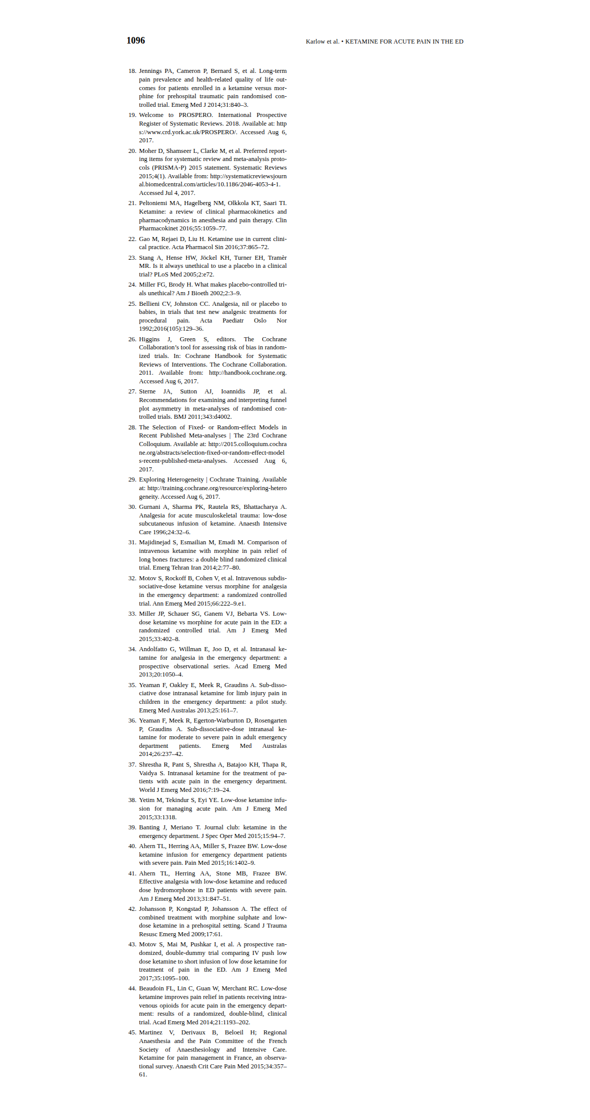1096
Karlow et al. • KETAMINE FOR ACUTE PAIN IN THE ED
Jennings PA, Cameron P, Bernard S, et al. Long-term pain prevalence and health-related quality of life outcomes for patients enrolled in a ketamine versus morphine for prehospital traumatic pain randomised controlled trial. Emerg Med J 2014;31:840–3.
Welcome to PROSPERO. International Prospective Register of Systematic Reviews. 2018. Available at: https://www.crd.york.ac.uk/PROSPERO/. Accessed Aug 6, 2017.
Moher D, Shamseer L, Clarke M, et al. Preferred reporting items for systematic review and meta-analysis protocols (PRISMA-P) 2015 statement. Systematic Reviews 2015;4(1). Available from: http://systematicreviewsjournal.biomedcentral.com/articles/10.1186/2046-4053-4-1. Accessed Jul 4, 2017.
Peltoniemi MA, Hagelberg NM, Olkkola KT, Saari TI. Ketamine: a review of clinical pharmacokinetics and pharmacodynamics in anesthesia and pain therapy. Clin Pharmacokinet 2016;55:1059–77.
Gao M, Rejaei D, Liu H. Ketamine use in current clinical practice. Acta Pharmacol Sin 2016;37:865–72.
Stang A, Hense HW, Jöckel KH, Turner EH, Tramèr MR. Is it always unethical to use a placebo in a clinical trial? PLoS Med 2005;2:e72.
Miller FG, Brody H. What makes placebo-controlled trials unethical? Am J Bioeth 2002;2:3–9.
Bellieni CV, Johnston CC. Analgesia, nil or placebo to babies, in trials that test new analgesic treatments for procedural pain. Acta Paediatr Oslo Nor 1992;2016(105):129–36.
Higgins J, Green S, editors. The Cochrane Collaboration’s tool for assessing risk of bias in randomized trials. In: Cochrane Handbook for Systematic Reviews of Interventions. The Cochrane Collaboration. 2011. Available from: http://handbook.cochrane.org. Accessed Aug 6, 2017.
Sterne JA, Sutton AJ, Ioannidis JP, et al. Recommendations for examining and interpreting funnel plot asymmetry in meta-analyses of randomised controlled trials. BMJ 2011;343:d4002.
The Selection of Fixed- or Random-effect Models in Recent Published Meta-analyses | The 23rd Cochrane Colloquium. Available at: http://2015.colloquium.cochrane.org/abstracts/selection-fixed-or-random-effect-models-recent-published-meta-analyses. Accessed Aug 6, 2017.
Exploring Heterogeneity | Cochrane Training. Available at: http://training.cochrane.org/resource/exploring-heterogeneity. Accessed Aug 6, 2017.
Gurnani A, Sharma PK, Rautela RS, Bhattacharya A. Analgesia for acute musculoskeletal trauma: low-dose subcutaneous infusion of ketamine. Anaesth Intensive Care 1996;24:32–6.
Majidinejad S, Esmailian M, Emadi M. Comparison of intravenous ketamine with morphine in pain relief of long bones fractures: a double blind randomized clinical trial. Emerg Tehran Iran 2014;2:77–80.
Motov S, Rockoff B, Cohen V, et al. Intravenous subdissociative-dose ketamine versus morphine for analgesia in the emergency department: a randomized controlled trial. Ann Emerg Med 2015;66:222–9.e1.
Miller JP, Schauer SG, Ganem VJ, Bebarta VS. Low-dose ketamine vs morphine for acute pain in the ED: a randomized controlled trial. Am J Emerg Med 2015;33:402–8.
Andolfatto G, Willman E, Joo D, et al. Intranasal ketamine for analgesia in the emergency department: a prospective observational series. Acad Emerg Med 2013;20:1050–4.
Yeaman F, Oakley E, Meek R, Graudins A. Sub-dissociative dose intranasal ketamine for limb injury pain in children in the emergency department: a pilot study. Emerg Med Australas 2013;25:161–7.
Yeaman F, Meek R, Egerton-Warburton D, Rosengarten P, Graudins A. Sub-dissociative-dose intranasal ketamine for moderate to severe pain in adult emergency department patients. Emerg Med Australas 2014;26:237–42.
Shrestha R, Pant S, Shrestha A, Batajoo KH, Thapa R, Vaidya S. Intranasal ketamine for the treatment of patients with acute pain in the emergency department. World J Emerg Med 2016;7:19–24.
Yetim M, Tekindur S, Eyi YE. Low-dose ketamine infusion for managing acute pain. Am J Emerg Med 2015;33:1318.
Banting J, Meriano T. Journal club: ketamine in the emergency department. J Spec Oper Med 2015;15:94–7.
Ahern TL, Herring AA, Miller S, Frazee BW. Low-dose ketamine infusion for emergency department patients with severe pain. Pain Med 2015;16:1402–9.
Ahern TL, Herring AA, Stone MB, Frazee BW. Effective analgesia with low-dose ketamine and reduced dose hydromorphone in ED patients with severe pain. Am J Emerg Med 2013;31:847–51.
Johansson P, Kongstad P, Johansson A. The effect of combined treatment with morphine sulphate and low-dose ketamine in a prehospital setting. Scand J Trauma Resusc Emerg Med 2009;17:61.
Motov S, Mai M, Pushkar I, et al. A prospective randomized, double-dummy trial comparing IV push low dose ketamine to short infusion of low dose ketamine for treatment of pain in the ED. Am J Emerg Med 2017;35:1095–100.
Beaudoin FL, Lin C, Guan W, Merchant RC. Low-dose ketamine improves pain relief in patients receiving intravenous opioids for acute pain in the emergency department: results of a randomized, double-blind, clinical trial. Acad Emerg Med 2014;21:1193–202.
Martinez V, Derivaux B, Beloeil H; Regional Anaesthesia and the Pain Committee of the French Society of Anaesthesiology and Intensive Care. Ketamine for pain management in France, an observational survey. Anaesth Crit Care Pain Med 2015;34:357–61.